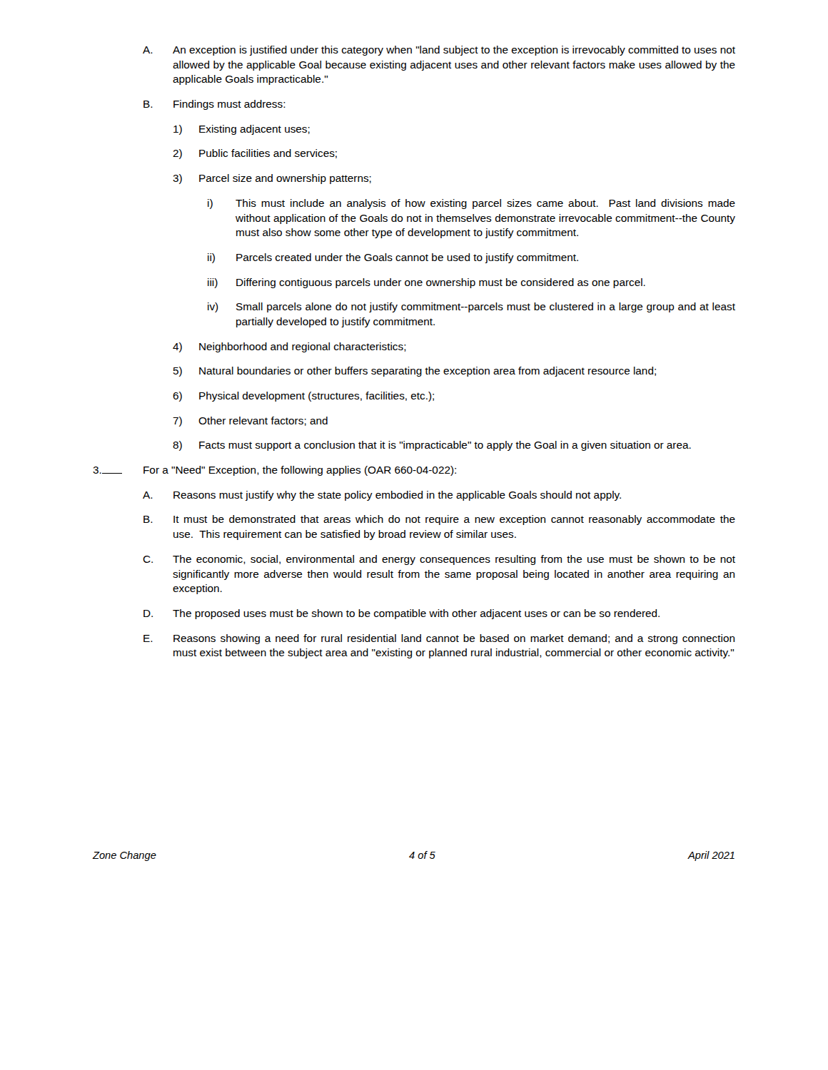A.
An exception is justified under this category when "land subject to the exception is irrevocably committed to uses not allowed by the applicable Goal because existing adjacent uses and other relevant factors make uses allowed by the applicable Goals impracticable."
B.
Findings must address:
1)
Existing adjacent uses;
2)
Public facilities and services;
3)
Parcel size and ownership patterns;
i)
This must include an analysis of how existing parcel sizes came about. Past land divisions made without application of the Goals do not in themselves demonstrate irrevocable commitment--the County must also show some other type of development to justify commitment.
ii)
Parcels created under the Goals cannot be used to justify commitment.
iii)
Differing contiguous parcels under one ownership must be considered as one parcel.
iv)
Small parcels alone do not justify commitment--parcels must be clustered in a large group and at least partially developed to justify commitment.
4)
Neighborhood and regional characteristics;
5)
Natural boundaries or other buffers separating the exception area from adjacent resource land;
6)
Physical development (structures, facilities, etc.);
7)
Other relevant factors; and
8)
Facts must support a conclusion that it is "impracticable" to apply the Goal in a given situation or area.
3.
For a "Need" Exception, the following applies (OAR 660-04-022):
A.
Reasons must justify why the state policy embodied in the applicable Goals should not apply.
B.
It must be demonstrated that areas which do not require a new exception cannot reasonably accommodate the use. This requirement can be satisfied by broad review of similar uses.
C.
The economic, social, environmental and energy consequences resulting from the use must be shown to be not significantly more adverse then would result from the same proposal being located in another area requiring an exception.
D.
The proposed uses must be shown to be compatible with other adjacent uses or can be so rendered.
E.
Reasons showing a need for rural residential land cannot be based on market demand; and a strong connection must exist between the subject area and "existing or planned rural industrial, commercial or other economic activity."
Zone Change
4 of 5
April 2021